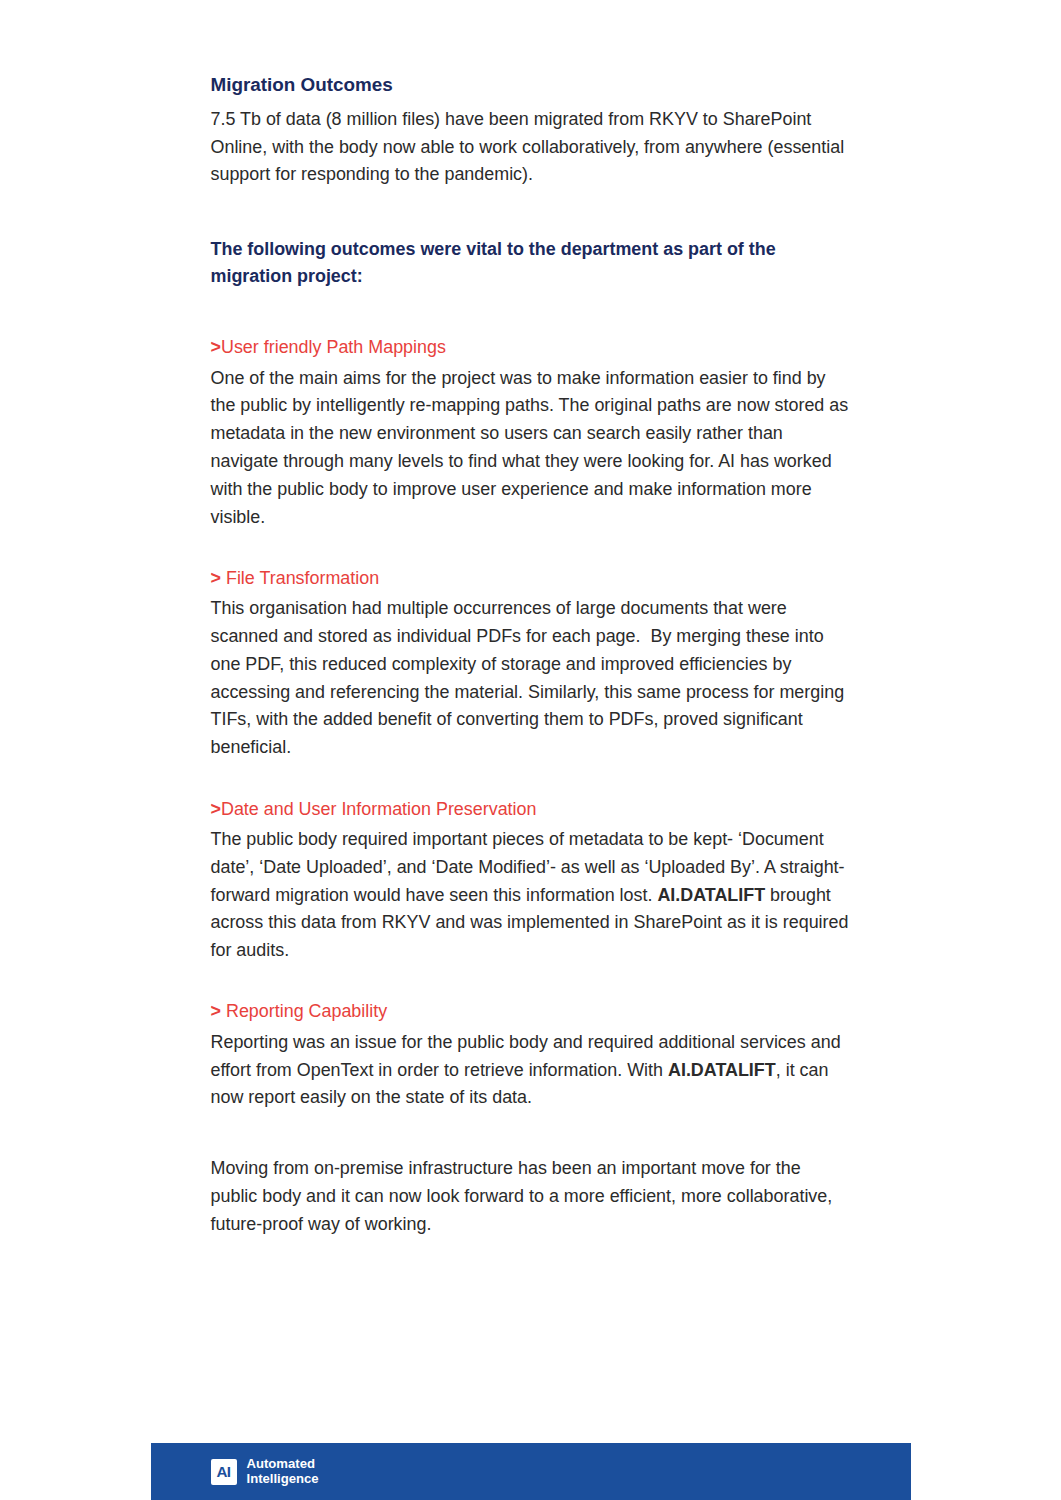Migration Outcomes
7.5 Tb of data (8 million files) have been migrated from RKYV to SharePoint Online, with the body now able to work collaboratively, from anywhere (essential support for responding to the pandemic).
The following outcomes were vital to the department as part of the migration project:
>User friendly Path Mappings
One of the main aims for the project was to make information easier to find by the public by intelligently re-mapping paths. The original paths are now stored as metadata in the new environment so users can search easily rather than navigate through many levels to find what they were looking for. AI has worked with the public body to improve user experience and make information more visible.
> File Transformation
This organisation had multiple occurrences of large documents that were scanned and stored as individual PDFs for each page. By merging these into one PDF, this reduced complexity of storage and improved efficiencies by accessing and referencing the material. Similarly, this same process for merging TIFs, with the added benefit of converting them to PDFs, proved significant beneficial.
>Date and User Information Preservation
The public body required important pieces of metadata to be kept- ‘Document date’, ‘Date Uploaded’, and ‘Date Modified’- as well as ‘Uploaded By’. A straight-forward migration would have seen this information lost. AI.DATALIFT brought across this data from RKYV and was implemented in SharePoint as it is required for audits.
> Reporting Capability
Reporting was an issue for the public body and required additional services and effort from OpenText in order to retrieve information. With AI.DATALIFT, it can now report easily on the state of its data.
Moving from on-premise infrastructure has been an important move for the public body and it can now look forward to a more efficient, more collaborative, future-proof way of working.
AI
Automated
Intelligence